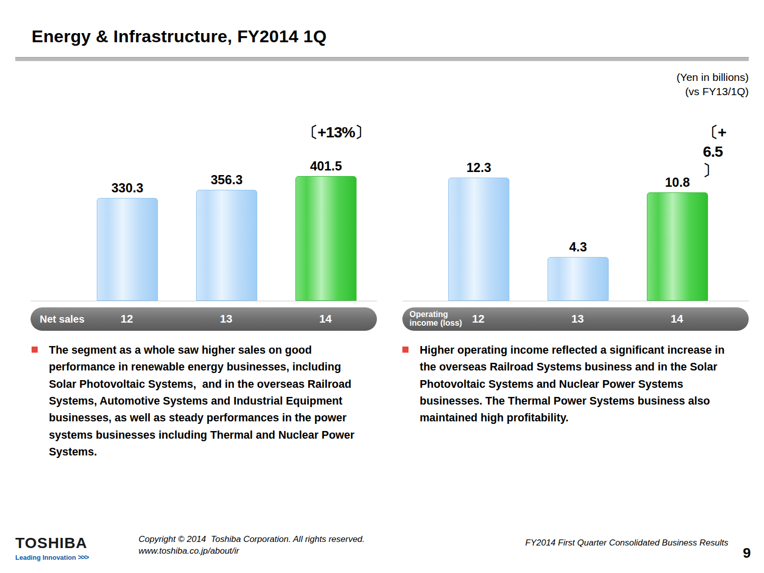Energy & Infrastructure, FY2014 1Q
(Yen in billions)
(vs FY13/1Q)
〔+13%〕
330.3
356.3
401.5
Net sales 12 13 14
〔+ 6.5 〕
12.3
4.3
10.8
Operating
income (loss) 12 13 14
The segment as a whole saw higher sales on good performance in renewable energy businesses, including Solar Photovoltaic Systems, and in the overseas Railroad Systems, Automotive Systems and Industrial Equipment businesses, as well as steady performances in the power systems businesses including Thermal and Nuclear Power Systems.
Higher operating income reflected a significant increase in the overseas Railroad Systems business and in the Solar Photovoltaic Systems and Nuclear Power Systems businesses. The Thermal Power Systems business also maintained high profitability.
TOSHIBA
Leading Innovation >>>
Copyright © 2014 Toshiba Corporation. All rights reserved.
www.toshiba.co.jp/about/ir
FY2014 First Quarter Consolidated Business Results
9